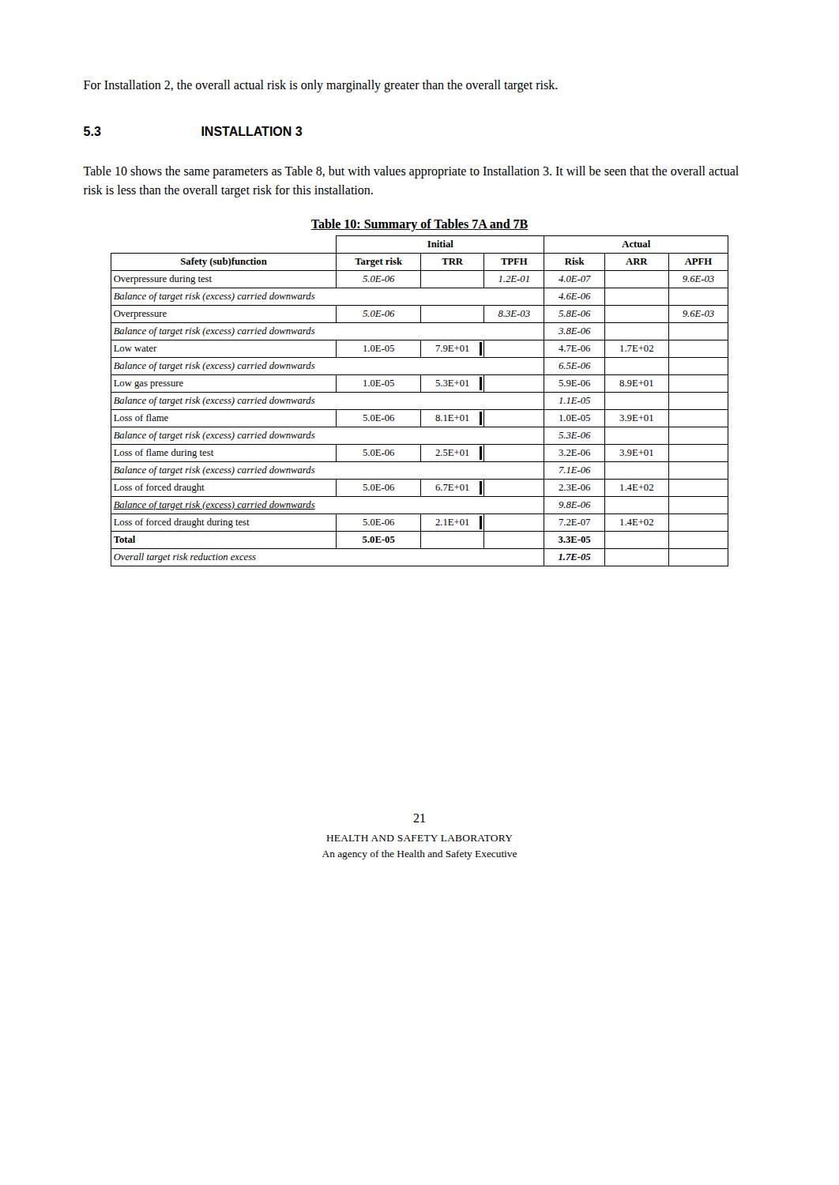For Installation 2, the overall actual risk is only marginally greater than the overall target risk.
5.3 INSTALLATION 3
Table 10 shows the same parameters as Table 8, but with values appropriate to Installation 3. It will be seen that the overall actual risk is less than the overall target risk for this installation.
Table 10: Summary of Tables 7A and 7B
| | Initial | Actual |
| --- | --- | --- |
| Safety (sub)function | Target risk | TRR | TPFH | Risk | ARR | APFH |
| Overpressure during test | 5.0E-06 | | 1.2E-01 | 4.0E-07 | | 9.6E-03 |
| Balance of target risk (excess) carried downwards | 4.6E-06 | | |
| Overpressure | 5.0E-06 | | 8.3E-03 | 5.8E-06 | | 9.6E-03 |
| Balance of target risk (excess) carried downwards | 3.8E-06 | | |
| Low water | 1.0E-05 | 7.9E+01 | | 4.7E-06 | 1.7E+02 | |
| Balance of target risk (excess) carried downwards | 6.5E-06 | | |
| Low gas pressure | 1.0E-05 | 5.3E+01 | | 5.9E-06 | 8.9E+01 | |
| Balance of target risk (excess) carried downwards | 1.1E-05 | | |
| Loss of flame | 5.0E-06 | 8.1E+01 | | 1.0E-05 | 3.9E+01 | |
| Balance of target risk (excess) carried downwards | 5.3E-06 | | |
| Loss of flame during test | 5.0E-06 | 2.5E+01 | | 3.2E-06 | 3.9E+01 | |
| Balance of target risk (excess) carried downwards | 7.1E-06 | | |
| Loss of forced draught | 5.0E-06 | 6.7E+01 | | 2.3E-06 | 1.4E+02 | |
| Balance of target risk (excess) carried downwards | 9.8E-06 | | |
| Loss of forced draught during test | 5.0E-06 | 2.1E+01 | | 7.2E-07 | 1.4E+02 | |
| Total | 5.0E-05 | | | 3.3E-05 | | |
| Overall target risk reduction excess | 1.7E-05 | | |
21
HEALTH AND SAFETY LABORATORY
An agency of the Health and Safety Executive